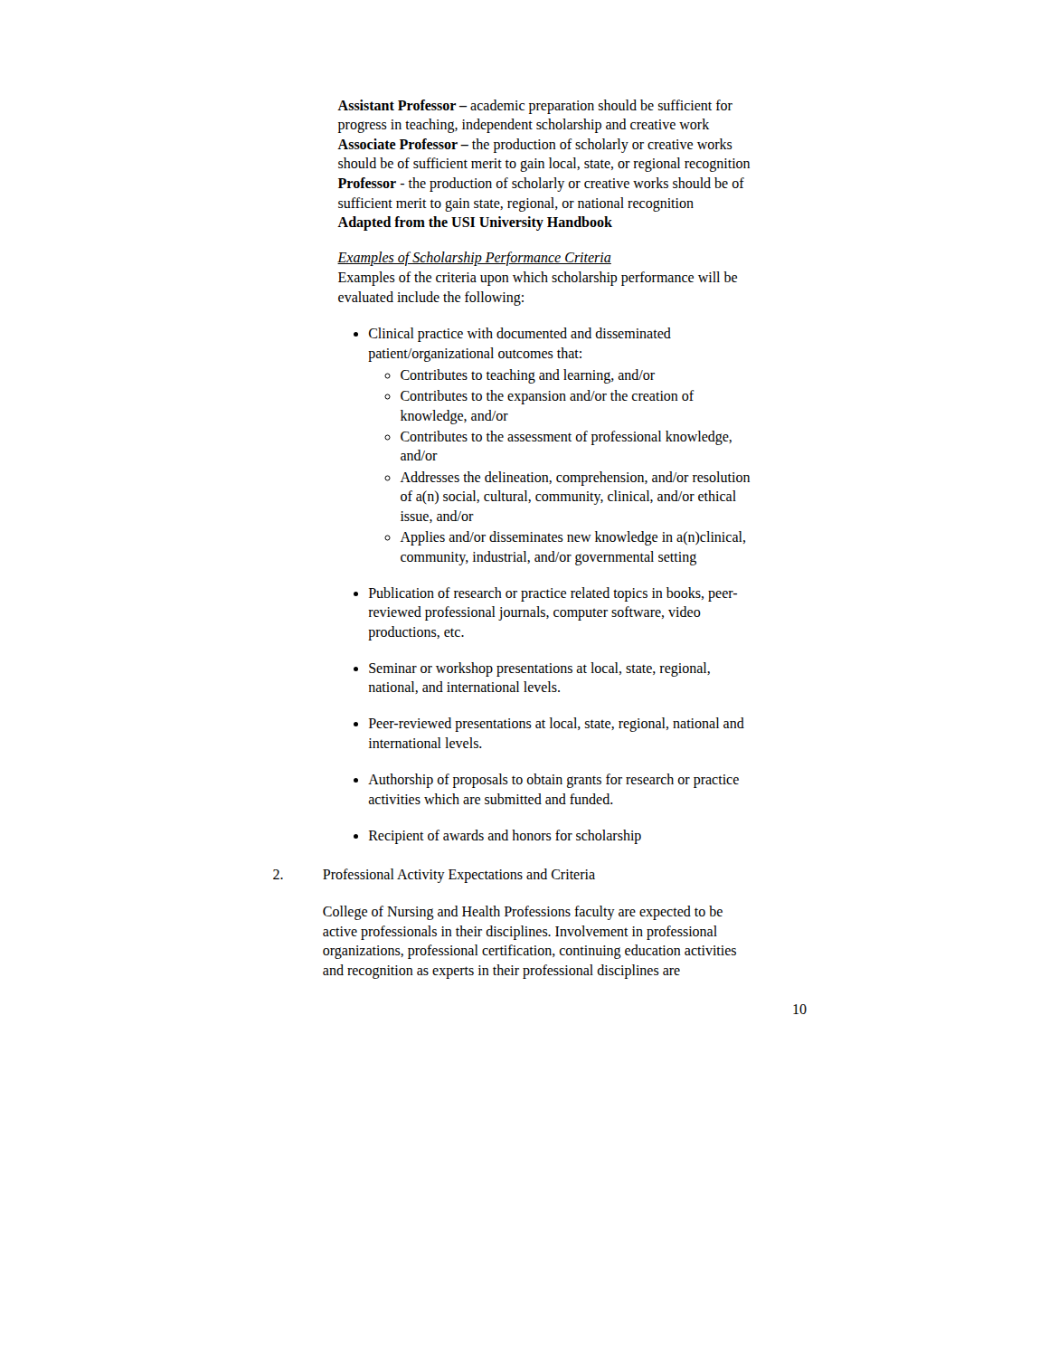Assistant Professor – academic preparation should be sufficient for progress in teaching, independent scholarship and creative work
Associate Professor – the production of scholarly or creative works should be of sufficient merit to gain local, state, or regional recognition
Professor - the production of scholarly or creative works should be of sufficient merit to gain state, regional, or national recognition
Adapted from the USI University Handbook
Examples of Scholarship Performance Criteria
Examples of the criteria upon which scholarship performance will be evaluated include the following:
Clinical practice with documented and disseminated patient/organizational outcomes that:
Contributes to teaching and learning, and/or
Contributes to the expansion and/or the creation of knowledge, and/or
Contributes to the assessment of professional knowledge, and/or
Addresses the delineation, comprehension, and/or resolution of a(n) social, cultural, community, clinical, and/or ethical issue, and/or
Applies and/or disseminates new knowledge in a(n)clinical, community, industrial, and/or governmental setting
Publication of research or practice related topics in books, peer-reviewed professional journals, computer software, video productions, etc.
Seminar or workshop presentations at local, state, regional, national, and international levels.
Peer-reviewed presentations at local, state, regional, national and international levels.
Authorship of proposals to obtain grants for research or practice activities which are submitted and funded.
Recipient of awards and honors for scholarship
2.
Professional Activity Expectations and Criteria
College of Nursing and Health Professions faculty are expected to be active professionals in their disciplines. Involvement in professional organizations, professional certification, continuing education activities and recognition as experts in their professional disciplines are
10